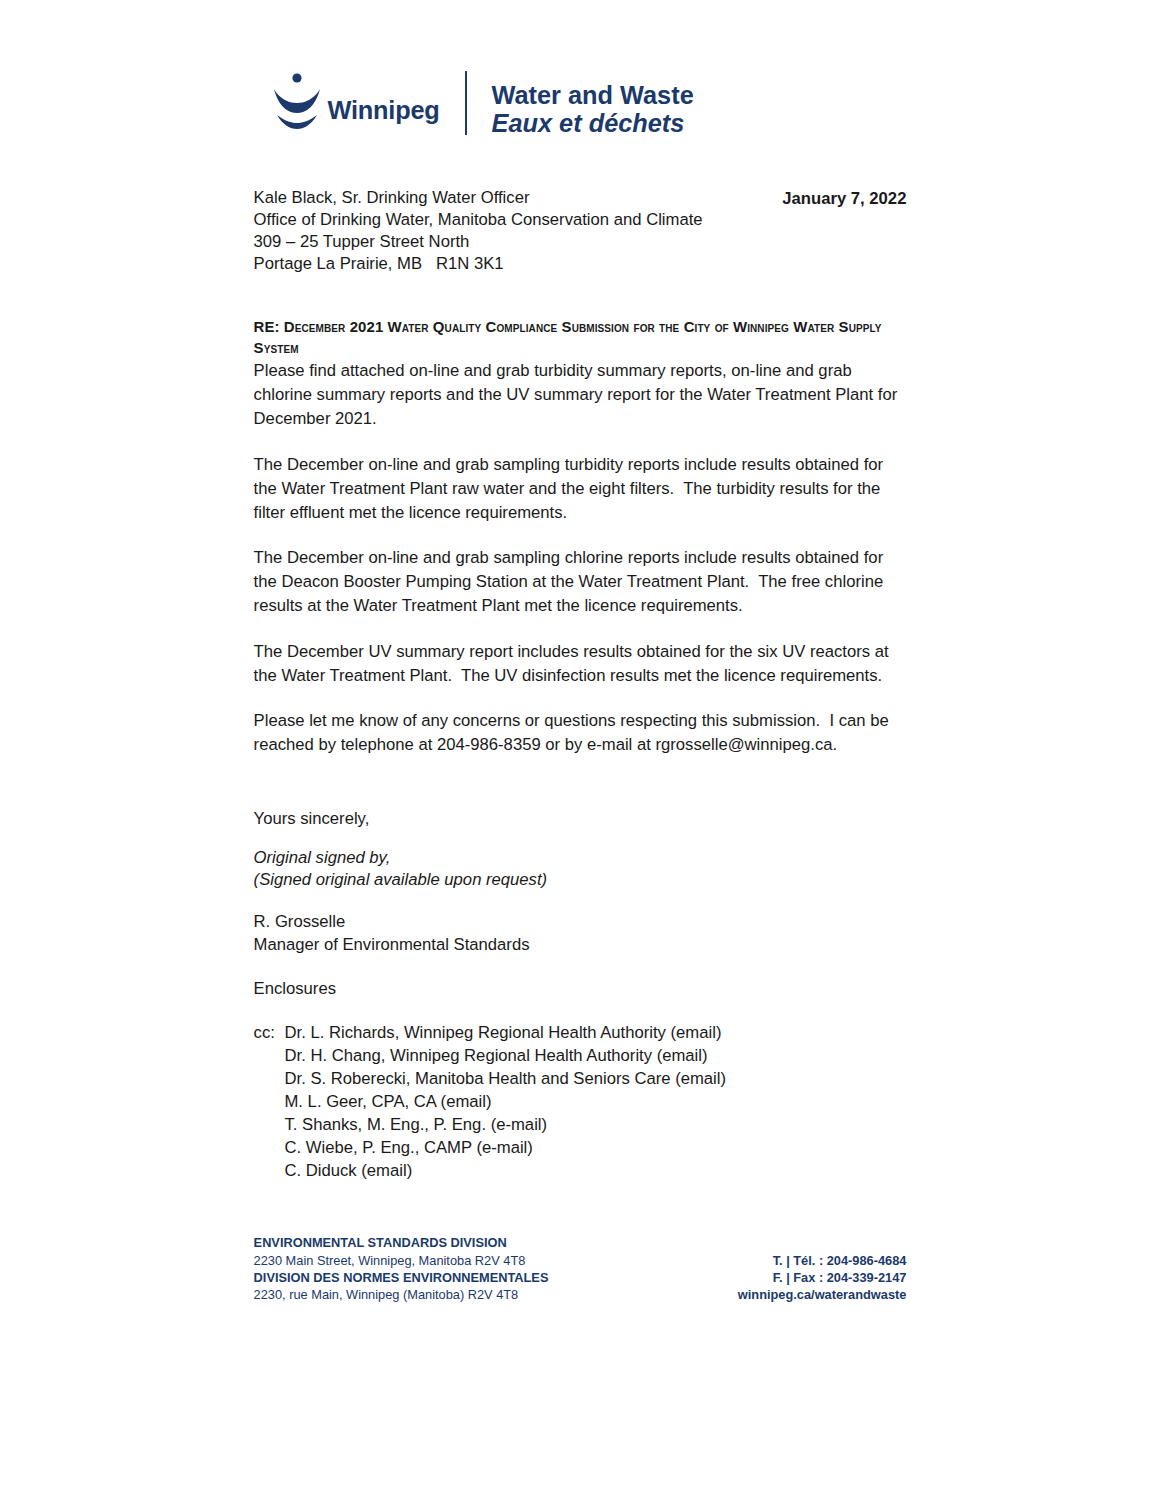Winnipeg
Water and Waste
Eaux et déchets
Kale Black, Sr. Drinking Water Officer
Office of Drinking Water, Manitoba Conservation and Climate
309 – 25 Tupper Street North
Portage La Prairie, MB R1N 3K1
January 7, 2022
Re: D ECEMBER 2021 WATER QUALITY COMPLIANCE SUBMISSION FOR THE CITY OF WINNIPEG WATER SUPPLY SYSTEM
Please find attached on-line and grab turbidity summary reports, on-line and grab chlorine summary reports and the UV summary report for the Water Treatment Plant for December 2021.
The December on-line and grab sampling turbidity reports include results obtained for the Water Treatment Plant raw water and the eight filters. The turbidity results for the filter effluent met the licence requirements.
The December on-line and grab sampling chlorine reports include results obtained for the Deacon Booster Pumping Station at the Water Treatment Plant. The free chlorine results at the Water Treatment Plant met the licence requirements.
The December UV summary report includes results obtained for the six UV reactors at the Water Treatment Plant. The UV disinfection results met the licence requirements.
Please let me know of any concerns or questions respecting this submission. I can be reached by telephone at 204-986-8359 or by e-mail at rgrosselle@winnipeg.ca.
Yours sincerely,
Original signed by,
(Signed original available upon request)
R. Grosselle
Manager of Environmental Standards
Enclosures
cc:
Dr. L. Richards, Winnipeg Regional Health Authority (email)
Dr. H. Chang, Winnipeg Regional Health Authority (email)
Dr. S. Roberecki, Manitoba Health and Seniors Care (email)
M. L. Geer, CPA, CA (email)
T. Shanks, M. Eng., P. Eng. (e-mail)
C. Wiebe, P. Eng., CAMP (e-mail)
C. Diduck (email)
ENVIRONMENTAL STANDARDS DIVISION
2230 Main Street, Winnipeg, Manitoba R2V 4T8
DIVISION DES NORMES ENVIRONNEMENTALES
2230, rue Main, Winnipeg (Manitoba) R2V 4T8
T. | Tél. : 204-986-4684
F. | Fax : 204-339-2147
winnipeg.ca/waterandwaste